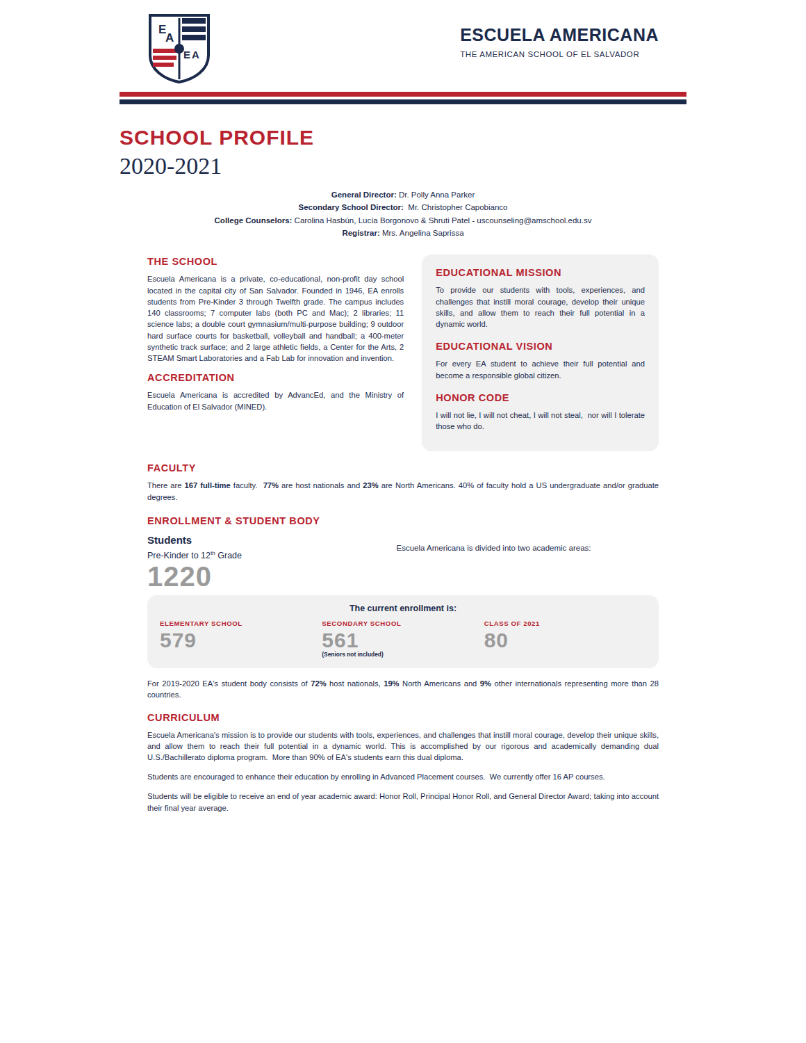E A E A
ESCUELA AMERICANA
THE AMERICAN SCHOOL OF EL SALVADOR
SCHOOL PROFILE
2020-2021
General Director: Dr. Polly Anna Parker
Secondary School Director: Mr. Christopher Capobianco
College Counselors: Carolina Hasbún, Lucía Borgonovo & Shruti Patel - uscounseling@amschool.edu.sv
Registrar: Mrs. Angelina Saprissa
The School
Escuela Americana is a private, co-educational, non-profit day school located in the capital city of San Salvador. Founded in 1946, EA enrolls students from Pre-Kinder 3 through Twelfth grade. The campus includes 140 classrooms; 7 computer labs (both PC and Mac); 2 libraries; 11 science labs; a double court gymnasium/multi-purpose building; 9 outdoor hard surface courts for basketball, volleyball and handball; a 400-meter synthetic track surface; and 2 large athletic fields, a Center for the Arts, 2 STEAM Smart Laboratories and a Fab Lab for innovation and invention.
Accreditation
Escuela Americana is accredited by AdvancEd, and the Ministry of Education of El Salvador (MINED).
Educational Mission
To provide our students with tools, experiences, and challenges that instill moral courage, develop their unique skills, and allow them to reach their full potential in a dynamic world.
Educational Vision
For every EA student to achieve their full potential and become a responsible global citizen.
Honor Code
I will not lie, I will not cheat, I will not steal, nor will I tolerate those who do.
Faculty
There are 167 full-time faculty. 77% are host nationals and 23% are North Americans. 40% of faculty hold a US undergraduate and/or graduate degrees.
Enrollment & Student Body
Students
Pre-Kinder to 12th Grade
1220
Escuela Americana is divided into two academic areas:
The current enrollment is:
Elementary School
579
Secondary School
561
(Seniors not included)
Class of 2021
80
For 2019-2020 EA's student body consists of 72% host nationals, 19% North Americans and 9% other internationals representing more than 28 countries.
Curriculum
Escuela Americana's mission is to provide our students with tools, experiences, and challenges that instill moral courage, develop their unique skills, and allow them to reach their full potential in a dynamic world. This is accomplished by our rigorous and academically demanding dual U.S./Bachillerato diploma program. More than 90% of EA's students earn this dual diploma.
Students are encouraged to enhance their education by enrolling in Advanced Placement courses. We currently offer 16 AP courses.
Students will be eligible to receive an end of year academic award: Honor Roll, Principal Honor Roll, and General Director Award; taking into account their final year average.